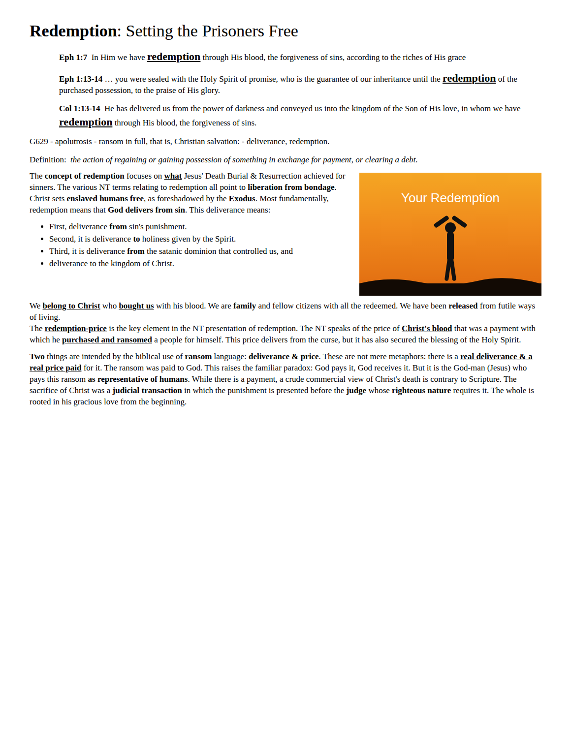Redemption: Setting the Prisoners Free
Eph 1:7 In Him we have redemption through His blood, the forgiveness of sins, according to the riches of His grace
Eph 1:13-14 … you were sealed with the Holy Spirit of promise, who is the guarantee of our inheritance until the redemption of the purchased possession, to the praise of His glory.
Col 1:13-14 He has delivered us from the power of darkness and conveyed us into the kingdom of the Son of His love, in whom we have redemption through His blood, the forgiveness of sins.
G629 - apolutrōsis - ransom in full, that is, Christian salvation: - deliverance, redemption.
Definition: the action of regaining or gaining possession of something in exchange for payment, or clearing a debt.
The concept of redemption focuses on what Jesus' Death Burial & Resurrection achieved for sinners. The various NT terms relating to redemption all point to liberation from bondage. Christ sets enslaved humans free, as foreshadowed by the Exodus. Most fundamentally, redemption means that God delivers from sin. This deliverance means:
First, deliverance from sin's punishment.
Second, it is deliverance to holiness given by the Spirit.
Third, it is deliverance from the satanic dominion that controlled us, and
deliverance to the kingdom of Christ.
We belong to Christ who bought us with his blood. We are family and fellow citizens with all the redeemed. We have been released from futile ways of living.
The redemption-price is the key element in the NT presentation of redemption. The NT speaks of the price of Christ's blood that was a payment with which he purchased and ransomed a people for himself. This price delivers from the curse, but it has also secured the blessing of the Holy Spirit.
Two things are intended by the biblical use of ransom language: deliverance & price. These are not mere metaphors: there is a real deliverance & a real price paid for it. The ransom was paid to God. This raises the familiar paradox: God pays it, God receives it. But it is the God-man (Jesus) who pays this ransom as representative of humans. While there is a payment, a crude commercial view of Christ's death is contrary to Scripture. The sacrifice of Christ was a judicial transaction in which the punishment is presented before the judge whose righteous nature requires it. The whole is rooted in his gracious love from the beginning.